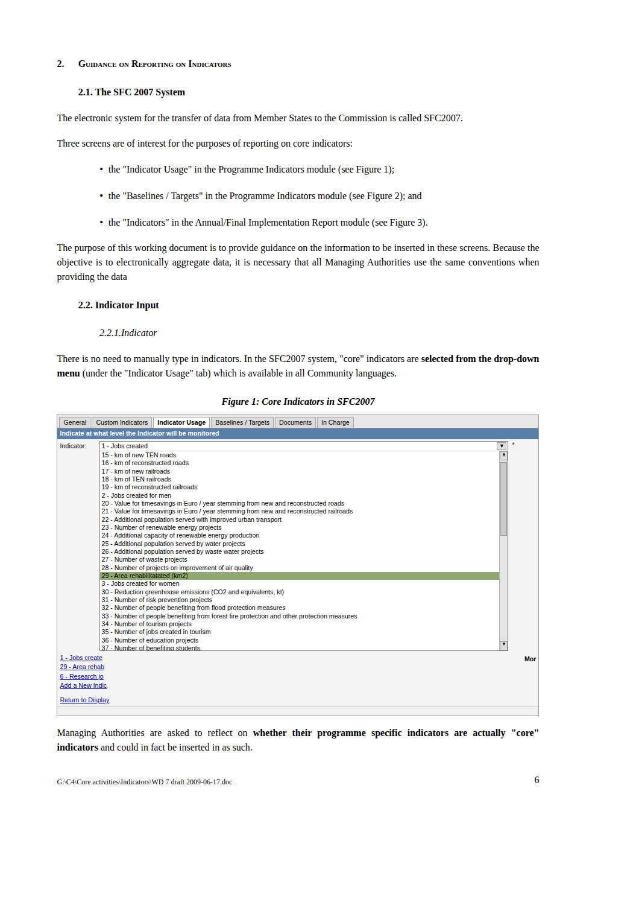2. Guidance on Reporting on Indicators
2.1. The SFC 2007 System
The electronic system for the transfer of data from Member States to the Commission is called SFC2007.
Three screens are of interest for the purposes of reporting on core indicators:
the "Indicator Usage" in the Programme Indicators module (see Figure 1);
the "Baselines / Targets" in the Programme Indicators module (see Figure 2); and
the "Indicators" in the Annual/Final Implementation Report module (see Figure 3).
The purpose of this working document is to provide guidance on the information to be inserted in these screens. Because the objective is to electronically aggregate data, it is necessary that all Managing Authorities use the same conventions when providing the data
2.2. Indicator Input
2.2.1.Indicator
There is no need to manually type in indicators. In the SFC2007 system, "core" indicators are selected from the drop-down menu (under the "Indicator Usage" tab) which is available in all Community languages.
Figure 1: Core Indicators in SFC2007
General
Custom Indicators
Indicator Usage
Baselines / Targets
Documents
In Charge
Indicate at what level the Indicator will be monitored
Indicator:
1 - Jobs created ▼
15 - km of new TEN roads
16 - km of reconstructed roads
17 - km of new railroads
18 - km of TEN railroads
19 - km of reconstructed railroads
2 - Jobs created for men
20 - Value for timesavings in Euro / year stemming from new and reconstructed roads
21 - Value for timesavings in Euro / year stemming from new and reconstructed railroads
22 - Additional population served with improved urban transport
23 - Number of renewable energy projects
24 - Additional capacity of renewable energy production
25 - Additional population served by water projects
26 - Additional population served by waste water projects
27 - Number of waste projects
28 - Number of projects on improvement of air quality
29 - Area rehabilitatated (km2)
3 - Jobs created for women
30 - Reduction greenhouse emissions (CO2 and equivalents, kt)
31 - Number of risk prevention projects
32 - Number of people benefiting from flood protection measures
33 - Number of people benefiting from forest fire protection and other protection measures
34 - Number of tourism projects
35 - Number of jobs created in tourism
36 - Number of education projects
37 - Number of benefiting students
▲
▼
*
1 - Jobs create
29 - Area rehab
6 - Research jo
Add a New Indic
Mor
Return to Display
Managing Authorities are asked to reflect on whether their programme specific indicators are actually "core" indicators and could in fact be inserted in as such.
G:\C4\Core activities\Indicators\WD 7 draft 2009-06-17.doc
6